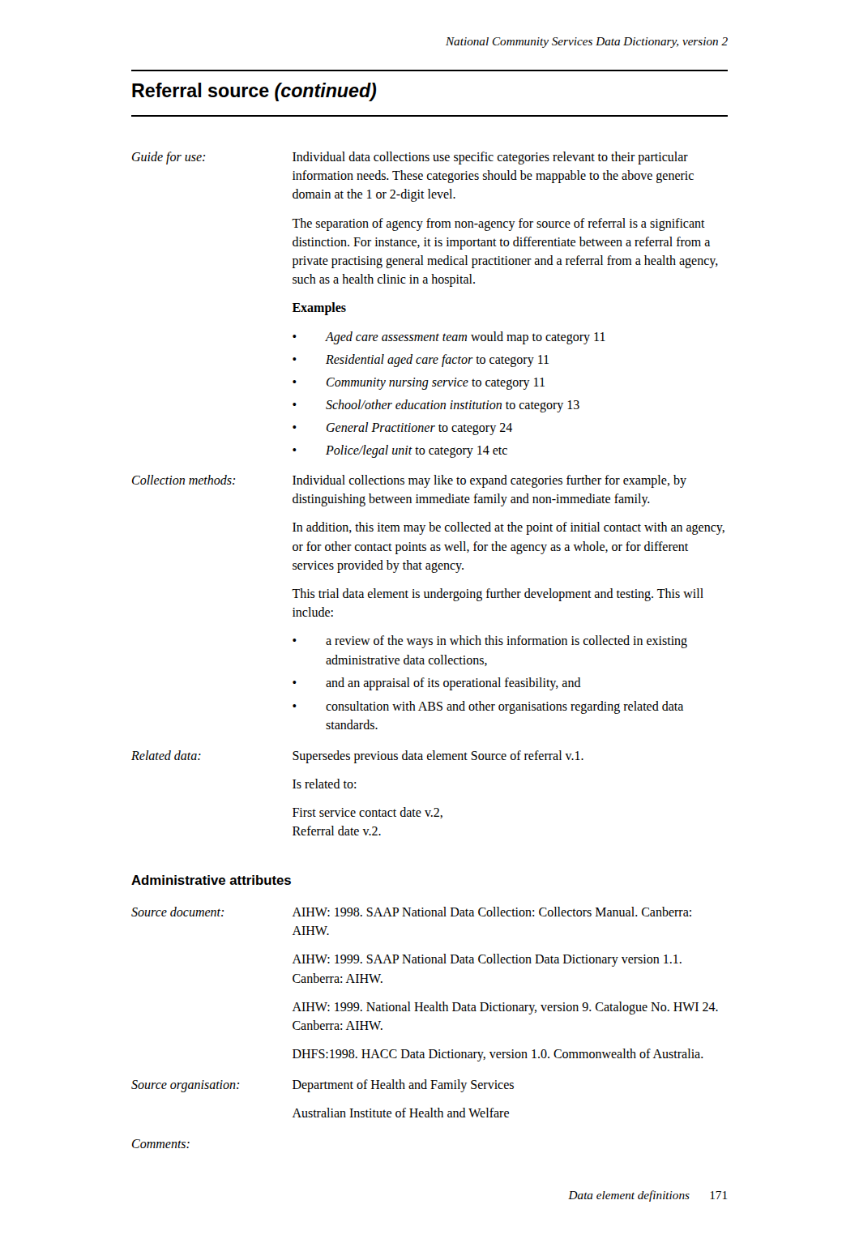National Community Services Data Dictionary, version 2
Referral source (continued)
Guide for use:
Individual data collections use specific categories relevant to their particular information needs. These categories should be mappable to the above generic domain at the 1 or 2-digit level.
The separation of agency from non-agency for source of referral is a significant distinction. For instance, it is important to differentiate between a referral from a private practising general medical practitioner and a referral from a health agency, such as a health clinic in a hospital.
Examples
Aged care assessment team would map to category 11
Residential aged care factor to category 11
Community nursing service to category 11
School/other education institution to category 13
General Practitioner to category 24
Police/legal unit to category 14 etc
Collection methods:
Individual collections may like to expand categories further for example, by distinguishing between immediate family and non-immediate family.
In addition, this item may be collected at the point of initial contact with an agency, or for other contact points as well, for the agency as a whole, or for different services provided by that agency.
This trial data element is undergoing further development and testing. This will include:
a review of the ways in which this information is collected in existing administrative data collections,
and an appraisal of its operational feasibility, and
consultation with ABS and other organisations regarding related data standards.
Related data:
Supersedes previous data element Source of referral v.1.
Is related to:
First service contact date v.2,
Referral date v.2.
Administrative attributes
Source document:
AIHW: 1998. SAAP National Data Collection: Collectors Manual. Canberra: AIHW.
AIHW: 1999. SAAP National Data Collection Data Dictionary version 1.1. Canberra: AIHW.
AIHW: 1999. National Health Data Dictionary, version 9. Catalogue No. HWI 24. Canberra: AIHW.
DHFS:1998. HACC Data Dictionary, version 1.0. Commonwealth of Australia.
Source organisation:
Department of Health and Family Services
Australian Institute of Health and Welfare
Comments:
Data element definitions 171